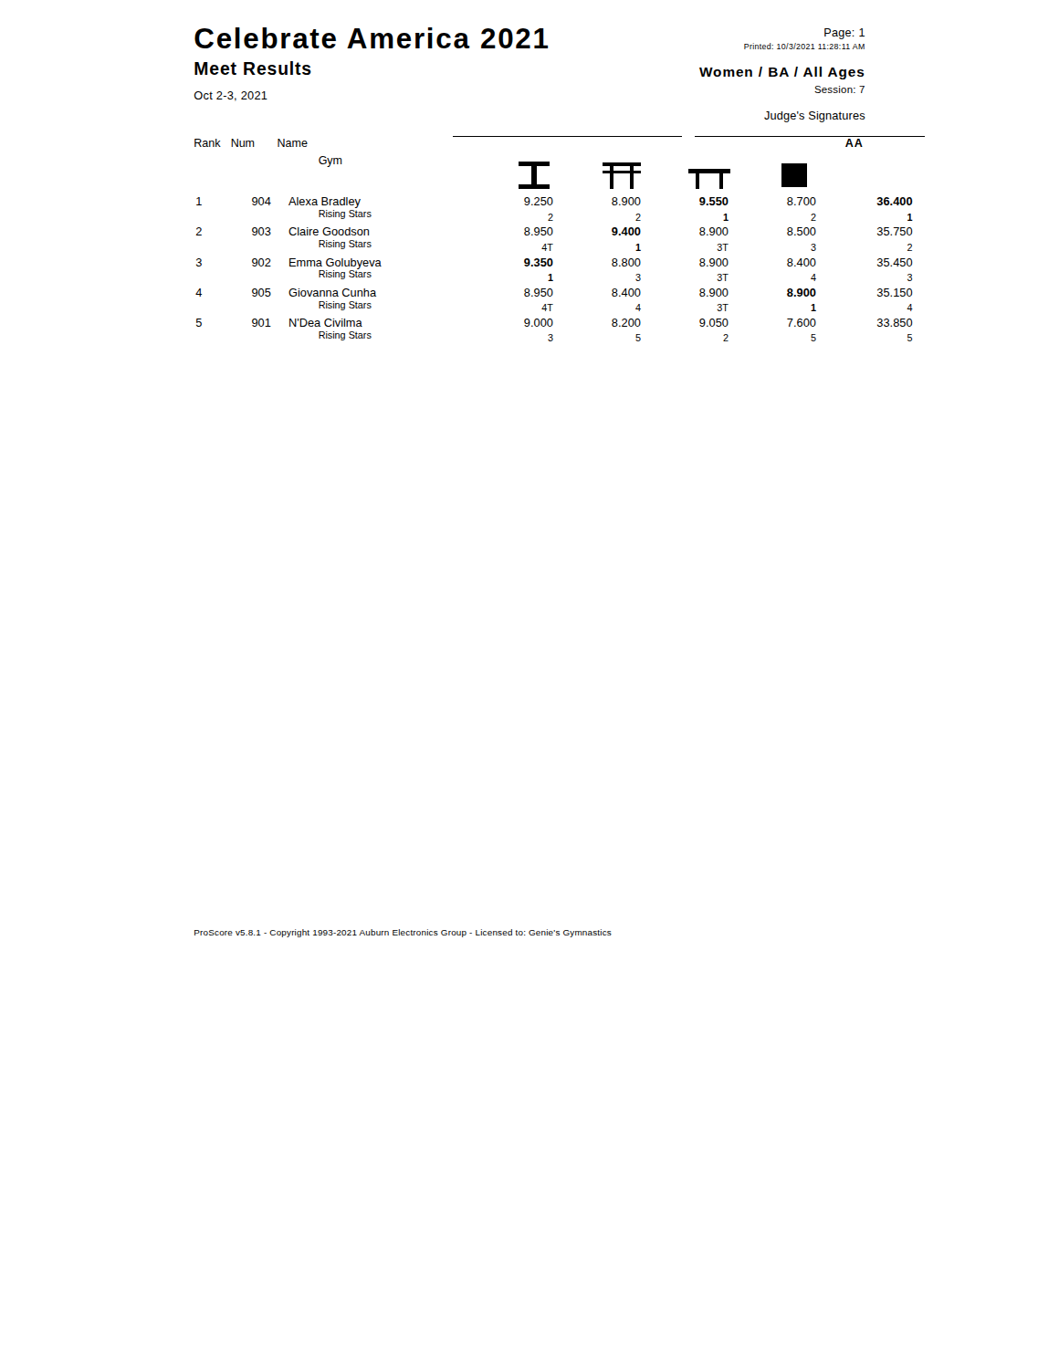Page: 1
Printed: 10/3/2021 11:28:11 AM
Women / BA / All Ages
Session: 7
Judge's Signatures
Celebrate America 2021
Meet Results
Oct 2-3, 2021
Rank Num Name Gym AA
1 904 Alexa Bradley Rising Stars 9.2502 8.9002 9.5501 8.7002 36.4001
2 903 Claire Goodson Rising Stars 8.9504T 9.4001 8.9003T 8.5003 35.7502
3 902 Emma Golubyeva Rising Stars 9.3501 8.8003 8.9003T 8.4004 35.4503
4 905 Giovanna Cunha Rising Stars 8.9504T 8.4004 8.9003T 8.9001 35.1504
5 901 N'Dea Civilma Rising Stars 9.0003 8.2005 9.0502 7.6005 33.8505
ProScore v5.8.1 - Copyright 1993-2021 Auburn Electronics Group - Licensed to: Genie's Gymnastics